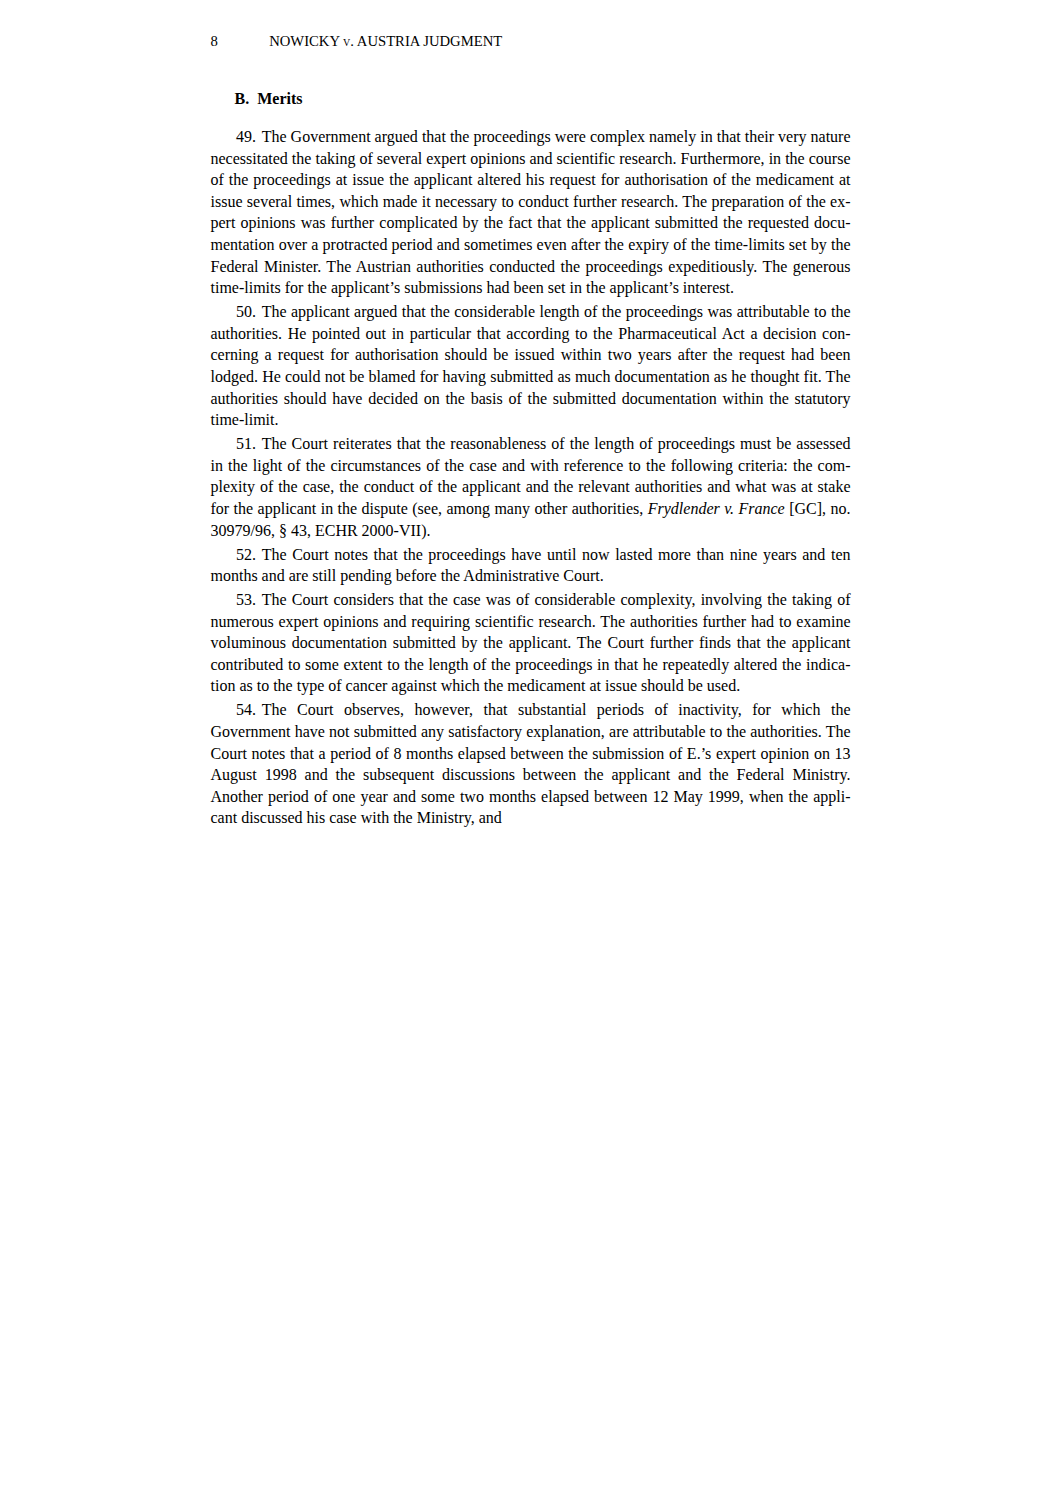8 NOWICKY v. AUSTRIA JUDGMENT
B. Merits
49. The Government argued that the proceedings were complex namely in that their very nature necessitated the taking of several expert opinions and scientific research. Furthermore, in the course of the proceedings at issue the applicant altered his request for authorisation of the medicament at issue several times, which made it necessary to conduct further research. The preparation of the expert opinions was further complicated by the fact that the applicant submitted the requested documentation over a protracted period and sometimes even after the expiry of the time-limits set by the Federal Minister. The Austrian authorities conducted the proceedings expeditiously. The generous time-limits for the applicant’s submissions had been set in the applicant’s interest.
50. The applicant argued that the considerable length of the proceedings was attributable to the authorities. He pointed out in particular that according to the Pharmaceutical Act a decision concerning a request for authorisation should be issued within two years after the request had been lodged. He could not be blamed for having submitted as much documentation as he thought fit. The authorities should have decided on the basis of the submitted documentation within the statutory time-limit.
51. The Court reiterates that the reasonableness of the length of proceedings must be assessed in the light of the circumstances of the case and with reference to the following criteria: the complexity of the case, the conduct of the applicant and the relevant authorities and what was at stake for the applicant in the dispute (see, among many other authorities, Frydlender v. France [GC], no. 30979/96, § 43, ECHR 2000-VII).
52. The Court notes that the proceedings have until now lasted more than nine years and ten months and are still pending before the Administrative Court.
53. The Court considers that the case was of considerable complexity, involving the taking of numerous expert opinions and requiring scientific research. The authorities further had to examine voluminous documentation submitted by the applicant. The Court further finds that the applicant contributed to some extent to the length of the proceedings in that he repeatedly altered the indication as to the type of cancer against which the medicament at issue should be used.
54. The Court observes, however, that substantial periods of inactivity, for which the Government have not submitted any satisfactory explanation, are attributable to the authorities. The Court notes that a period of 8 months elapsed between the submission of E.’s expert opinion on 13 August 1998 and the subsequent discussions between the applicant and the Federal Ministry. Another period of one year and some two months elapsed between 12 May 1999, when the applicant discussed his case with the Ministry, and